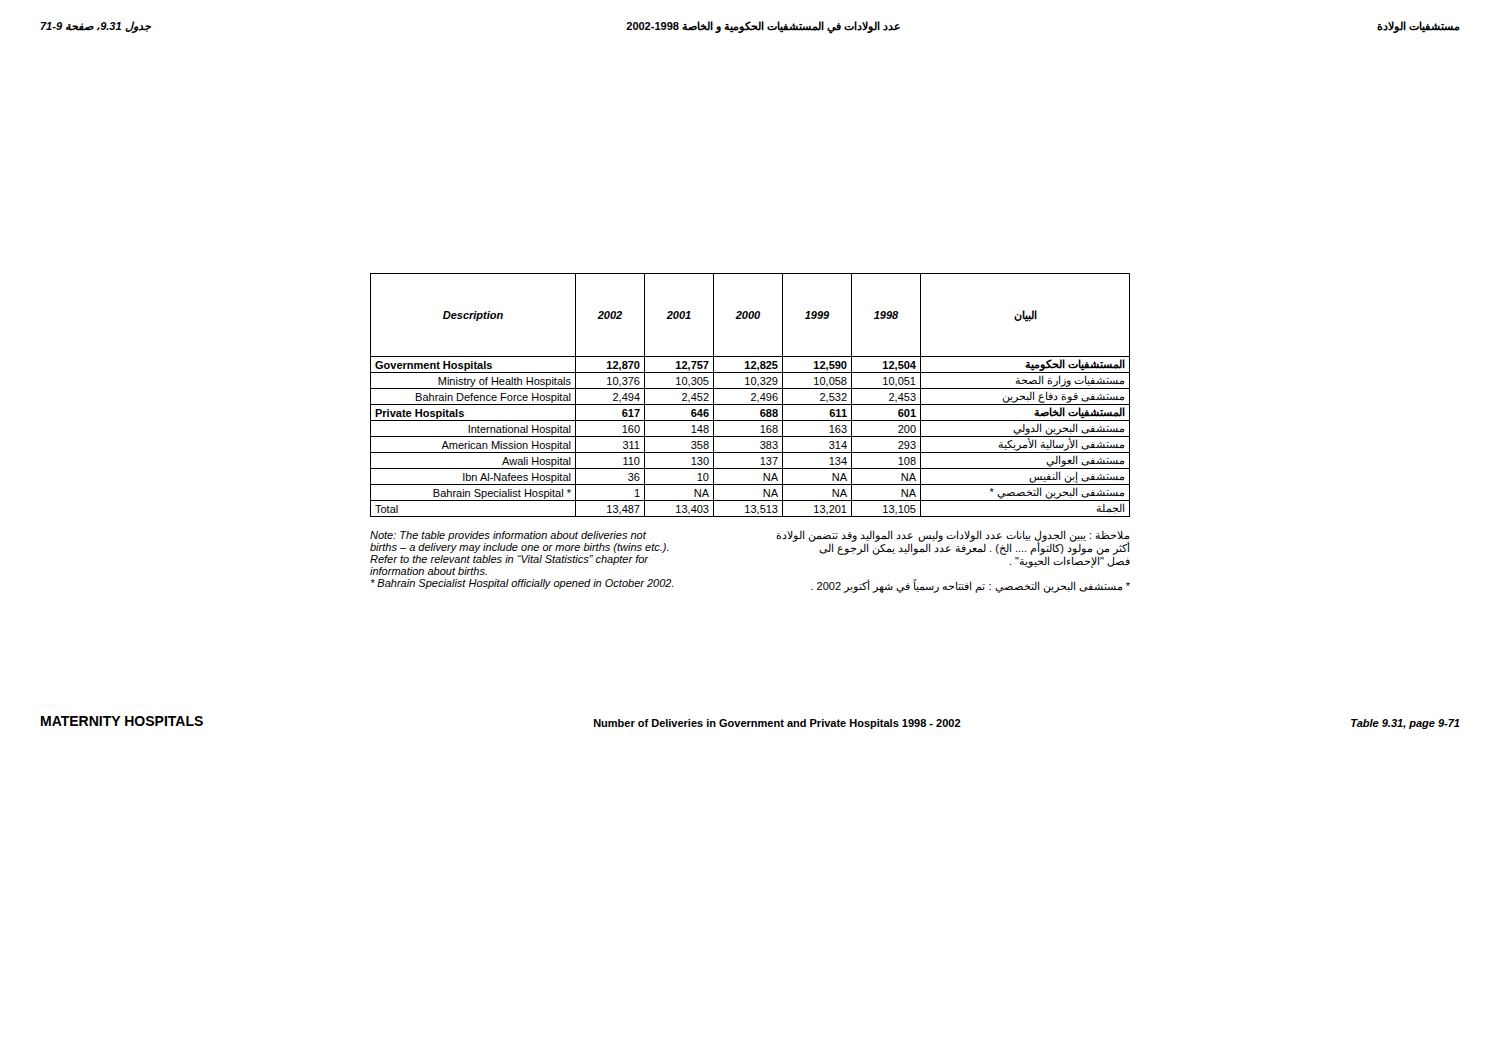جدول 9.31، صفحة 9-71
عدد الولادات في المستشفيات الحكومية و الخاصة 1998-2002
مستشفيات الولادة
| Description | 2002 | 2001 | 2000 | 1999 | 1998 | البيان |
| --- | --- | --- | --- | --- | --- | --- |
| Government Hospitals | 12,870 | 12,757 | 12,825 | 12,590 | 12,504 | المستشفيات الحكومية |
| Ministry of Health Hospitals | 10,376 | 10,305 | 10,329 | 10,058 | 10,051 | مستشفيات وزارة الصحة |
| Bahrain Defence Force Hospital | 2,494 | 2,452 | 2,496 | 2,532 | 2,453 | مستشفى قوة دفاع البحرين |
| Private Hospitals | 617 | 646 | 688 | 611 | 601 | المستشفيات الخاصة |
| International Hospital | 160 | 148 | 168 | 163 | 200 | مستشفى البحرين الدولي |
| American Mission Hospital | 311 | 358 | 383 | 314 | 293 | مستشفى الأرسالية الأمريكية |
| Awali Hospital | 110 | 130 | 137 | 134 | 108 | مستشفى العوالي |
| Ibn Al-Nafees Hospital | 36 | 10 | NA | NA | NA | مستشفى إبن النفيس |
| Bahrain Specialist Hospital * | 1 | NA | NA | NA | NA | مستشفى البحرين التخصصي * |
| Total | 13,487 | 13,403 | 13,513 | 13,201 | 13,105 | الجملة |
Note: The table provides information about deliveries not
births – a delivery may include one or more births (twins etc.).
Refer to the relevant tables in “Vital Statistics” chapter for
information about births.
* Bahrain Specialist Hospital officially opened in October 2002.
ملاحظة : يبين الجدول بيانات عدد الولادات وليس عدد المواليد وقد تتضمن الولادة
أكثر من مولود (كالتوأم .... الخ) . لمعرفة عدد المواليد يمكن الرجوع الى
فصل "الإحصاءات الحيوية" .
* مستشفى البحرين التخصصي : تم افتتاحه رسمياً في شهر أكتوبر 2002 .
MATERNITY HOSPITALS
Number of Deliveries in Government and Private Hospitals 1998 - 2002
Table 9.31, page 9-71